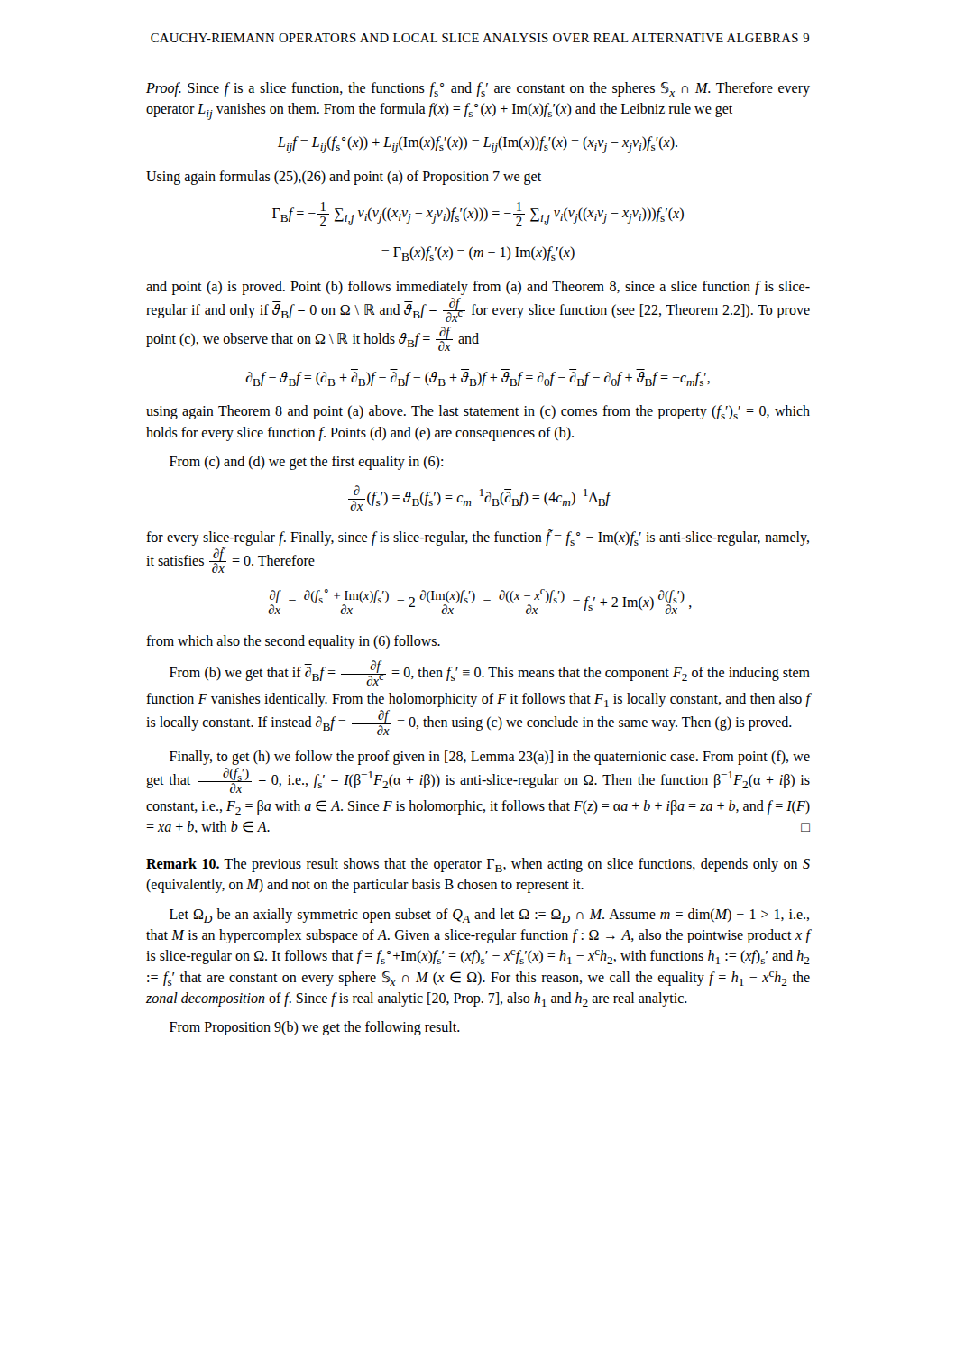CAUCHY-RIEMANN OPERATORS AND LOCAL SLICE ANALYSIS OVER REAL ALTERNATIVE ALGEBRAS9
Proof. Since f is a slice function, the functions fs∘ and fs′ are constant on the spheres 𝕊x ∩ M. Therefore every operator Lij vanishes on them. From the formula f(x) = fs∘(x) + Im(x)fs′(x) and the Leibniz rule we get
Lijf = Lij(fs∘(x)) + Lij(Im(x)fs′(x)) = Lij(Im(x))fs′(x) = (xivj − xjvi)fs′(x).
Using again formulas (25),(26) and point (a) of Proposition 7 we get
ΓBf = −12 ∑i,j vi(vj((xivj − xjvi)fs′(x))) = −12 ∑i,j vi(vj((xivj − xjvi)))fs′(x)
= ΓB(x)fs′(x) = (m − 1) Im(x)fs′(x)
and point (a) is proved. Point (b) follows immediately from (a) and Theorem 8, since a slice function f is slice-regular if and only if 𝜗Bf = 0 on Ω \ ℝ and 𝜗Bf = ∂f∂xc for every slice function (see [22, Theorem 2.2]). To prove point (c), we observe that on Ω \ ℝ it holds 𝜗Bf = ∂f∂x and
∂Bf − 𝜗Bf = (∂B + ∂B)f − ∂Bf − (𝜗B + 𝜗B)f + 𝜗Bf = ∂0f − ∂Bf − ∂0f + 𝜗Bf = −cmfs′,
using again Theorem 8 and point (a) above. The last statement in (c) comes from the property (fs′)s′ = 0, which holds for every slice function f. Points (d) and (e) are consequences of (b).
From (c) and (d) we get the first equality in (6):
∂∂x(fs′) = 𝜗B(fs′) = cm−1∂B(∂Bf) = (4cm)−1ΔBf
for every slice-regular f. Finally, since f is slice-regular, the function f̃ = fs∘ − Im(x)fs′ is anti-slice-regular, namely, it satisfies ∂f̃∂x = 0. Therefore
∂f∂x = ∂(fs∘ + Im(x)fs′)∂x = 2∂(Im(x)fs′)∂x = ∂((x − xc)fs′)∂x = fs′ + 2 Im(x)∂(fs′)∂x,
from which also the second equality in (6) follows.
From (b) we get that if ∂Bf = ∂f∂xc = 0, then fs′ ≡ 0. This means that the component F2 of the inducing stem function F vanishes identically. From the holomorphicity of F it follows that F1 is locally constant, and then also f is locally constant. If instead ∂Bf = ∂f∂x = 0, then using (c) we conclude in the same way. Then (g) is proved.
Finally, to get (h) we follow the proof given in [28, Lemma 23(a)] in the quaternionic case. From point (f), we get that ∂(fs′)∂x = 0, i.e., fs′ = I(β−1F2(α + iβ)) is anti-slice-regular on Ω. Then the function β−1F2(α + iβ) is constant, i.e., F2 = βa with a ∈ A. Since F is holomorphic, it follows that F(z) = αa + b + iβa = za + b, and f = I(F) = xa + b, with b ∈ A. □
Remark 10. The previous result shows that the operator ΓB, when acting on slice functions, depends only on S (equivalently, on M) and not on the particular basis B chosen to represent it.
Let ΩD be an axially symmetric open subset of QA and let Ω := ΩD ∩ M. Assume m = dim(M) − 1 > 1, i.e., that M is an hypercomplex subspace of A. Given a slice-regular function f : Ω → A, also the pointwise product x f is slice-regular on Ω. It follows that f = fs∘+Im(x)fs′ = (xf)s′ − xcfs′(x) = h1 − xch2, with functions h1 := (xf)s′ and h2 := fs′ that are constant on every sphere 𝕊x ∩ M (x ∈ Ω). For this reason, we call the equality f = h1 − xch2 the zonal decomposition of f. Since f is real analytic [20, Prop. 7], also h1 and h2 are real analytic.
From Proposition 9(b) we get the following result.